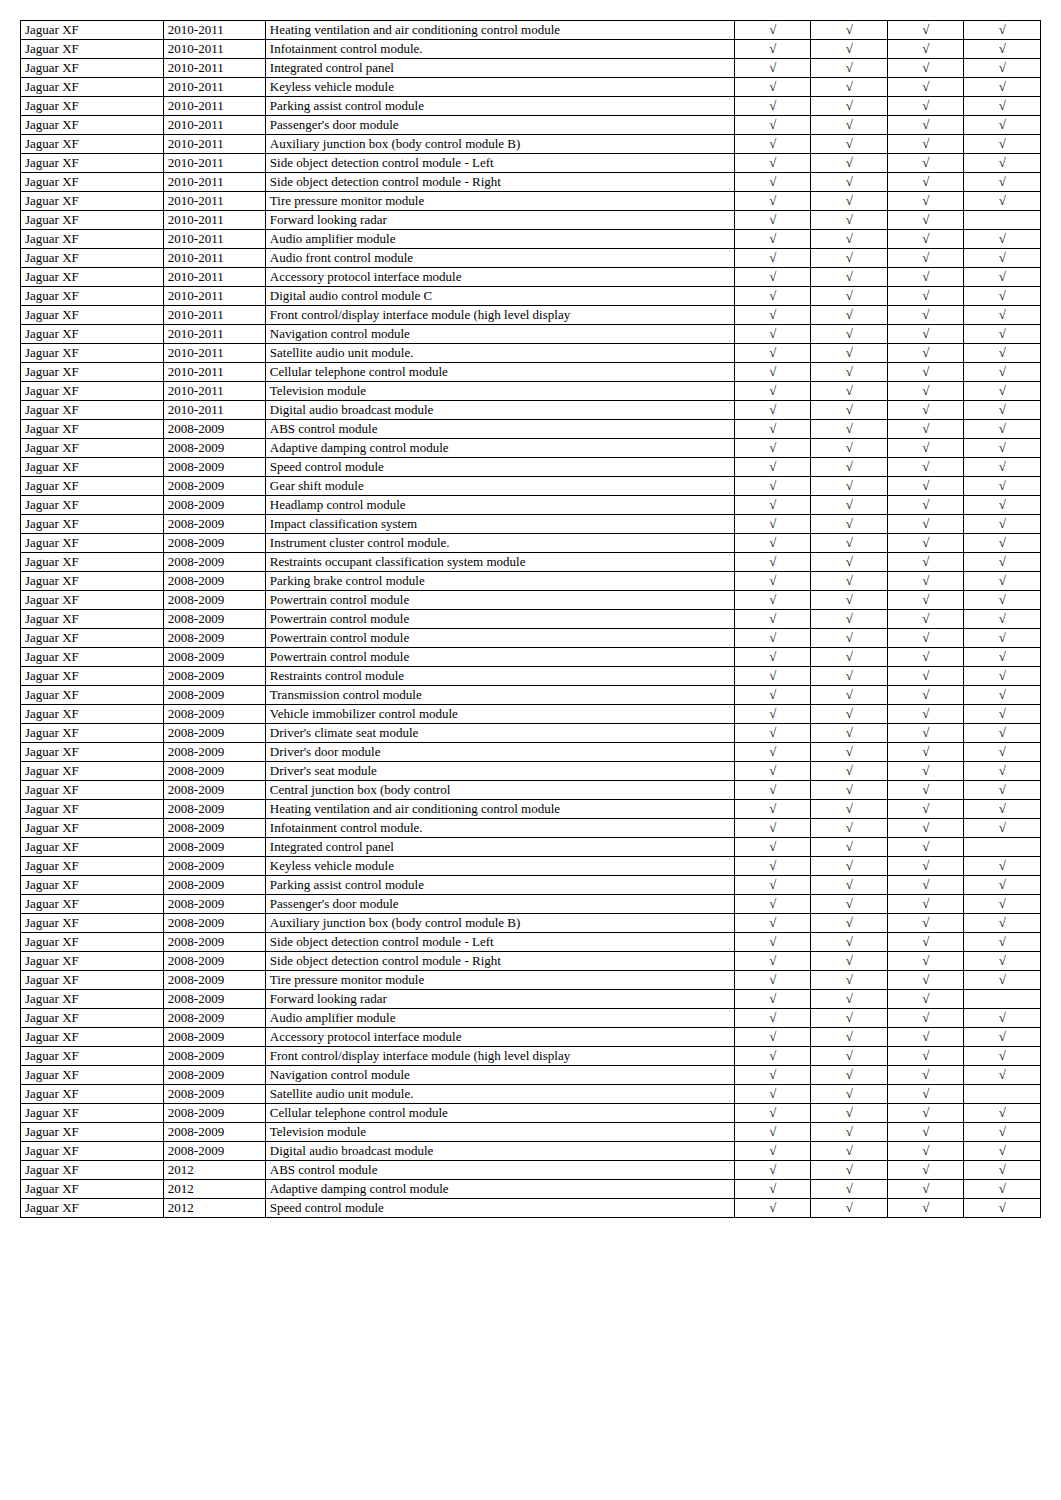| Jaguar XF | 2010-2011 | Heating ventilation and air conditioning control module | √ | √ | √ | √ |
| Jaguar XF | 2010-2011 | Infotainment control module. | √ | √ | √ | √ |
| Jaguar XF | 2010-2011 | Integrated control panel | √ | √ | √ | √ |
| Jaguar XF | 2010-2011 | Keyless vehicle module | √ | √ | √ | √ |
| Jaguar XF | 2010-2011 | Parking assist control module | √ | √ | √ | √ |
| Jaguar XF | 2010-2011 | Passenger's door module | √ | √ | √ | √ |
| Jaguar XF | 2010-2011 | Auxiliary junction box (body control module B) | √ | √ | √ | √ |
| Jaguar XF | 2010-2011 | Side object detection control module - Left | √ | √ | √ | √ |
| Jaguar XF | 2010-2011 | Side object detection control module - Right | √ | √ | √ | √ |
| Jaguar XF | 2010-2011 | Tire pressure monitor module | √ | √ | √ | √ |
| Jaguar XF | 2010-2011 | Forward looking radar | √ | √ | √ | |
| Jaguar XF | 2010-2011 | Audio amplifier module | √ | √ | √ | √ |
| Jaguar XF | 2010-2011 | Audio front control module | √ | √ | √ | √ |
| Jaguar XF | 2010-2011 | Accessory protocol interface module | √ | √ | √ | √ |
| Jaguar XF | 2010-2011 | Digital audio control module C | √ | √ | √ | √ |
| Jaguar XF | 2010-2011 | Front control/display interface module (high level display | √ | √ | √ | √ |
| Jaguar XF | 2010-2011 | Navigation control module | √ | √ | √ | √ |
| Jaguar XF | 2010-2011 | Satellite audio unit module. | √ | √ | √ | √ |
| Jaguar XF | 2010-2011 | Cellular telephone control module | √ | √ | √ | √ |
| Jaguar XF | 2010-2011 | Television module | √ | √ | √ | √ |
| Jaguar XF | 2010-2011 | Digital audio broadcast module | √ | √ | √ | √ |
| Jaguar XF | 2008-2009 | ABS control module | √ | √ | √ | √ |
| Jaguar XF | 2008-2009 | Adaptive damping control module | √ | √ | √ | √ |
| Jaguar XF | 2008-2009 | Speed control module | √ | √ | √ | √ |
| Jaguar XF | 2008-2009 | Gear shift module | √ | √ | √ | √ |
| Jaguar XF | 2008-2009 | Headlamp control module | √ | √ | √ | √ |
| Jaguar XF | 2008-2009 | Impact classification system | √ | √ | √ | √ |
| Jaguar XF | 2008-2009 | Instrument cluster control module. | √ | √ | √ | √ |
| Jaguar XF | 2008-2009 | Restraints occupant classification system module | √ | √ | √ | √ |
| Jaguar XF | 2008-2009 | Parking brake control module | √ | √ | √ | √ |
| Jaguar XF | 2008-2009 | Powertrain control module | √ | √ | √ | √ |
| Jaguar XF | 2008-2009 | Powertrain control module | √ | √ | √ | √ |
| Jaguar XF | 2008-2009 | Powertrain control module | √ | √ | √ | √ |
| Jaguar XF | 2008-2009 | Powertrain control module | √ | √ | √ | √ |
| Jaguar XF | 2008-2009 | Restraints control module | √ | √ | √ | √ |
| Jaguar XF | 2008-2009 | Transmission control module | √ | √ | √ | √ |
| Jaguar XF | 2008-2009 | Vehicle immobilizer control module | √ | √ | √ | √ |
| Jaguar XF | 2008-2009 | Driver's climate seat module | √ | √ | √ | √ |
| Jaguar XF | 2008-2009 | Driver's door module | √ | √ | √ | √ |
| Jaguar XF | 2008-2009 | Driver's seat module | √ | √ | √ | √ |
| Jaguar XF | 2008-2009 | Central junction box (body control | √ | √ | √ | √ |
| Jaguar XF | 2008-2009 | Heating ventilation and air conditioning control module | √ | √ | √ | √ |
| Jaguar XF | 2008-2009 | Infotainment control module. | √ | √ | √ | √ |
| Jaguar XF | 2008-2009 | Integrated control panel | √ | √ | √ | |
| Jaguar XF | 2008-2009 | Keyless vehicle module | √ | √ | √ | √ |
| Jaguar XF | 2008-2009 | Parking assist control module | √ | √ | √ | √ |
| Jaguar XF | 2008-2009 | Passenger's door module | √ | √ | √ | √ |
| Jaguar XF | 2008-2009 | Auxiliary junction box (body control module B) | √ | √ | √ | √ |
| Jaguar XF | 2008-2009 | Side object detection control module - Left | √ | √ | √ | √ |
| Jaguar XF | 2008-2009 | Side object detection control module - Right | √ | √ | √ | √ |
| Jaguar XF | 2008-2009 | Tire pressure monitor module | √ | √ | √ | √ |
| Jaguar XF | 2008-2009 | Forward looking radar | √ | √ | √ | |
| Jaguar XF | 2008-2009 | Audio amplifier module | √ | √ | √ | √ |
| Jaguar XF | 2008-2009 | Accessory protocol interface module | √ | √ | √ | √ |
| Jaguar XF | 2008-2009 | Front control/display interface module (high level display | √ | √ | √ | √ |
| Jaguar XF | 2008-2009 | Navigation control module | √ | √ | √ | √ |
| Jaguar XF | 2008-2009 | Satellite audio unit module. | √ | √ | √ | |
| Jaguar XF | 2008-2009 | Cellular telephone control module | √ | √ | √ | √ |
| Jaguar XF | 2008-2009 | Television module | √ | √ | √ | √ |
| Jaguar XF | 2008-2009 | Digital audio broadcast module | √ | √ | √ | √ |
| Jaguar XF | 2012 | ABS control module | √ | √ | √ | √ |
| Jaguar XF | 2012 | Adaptive damping control module | √ | √ | √ | √ |
| Jaguar XF | 2012 | Speed control module | √ | √ | √ | √ |